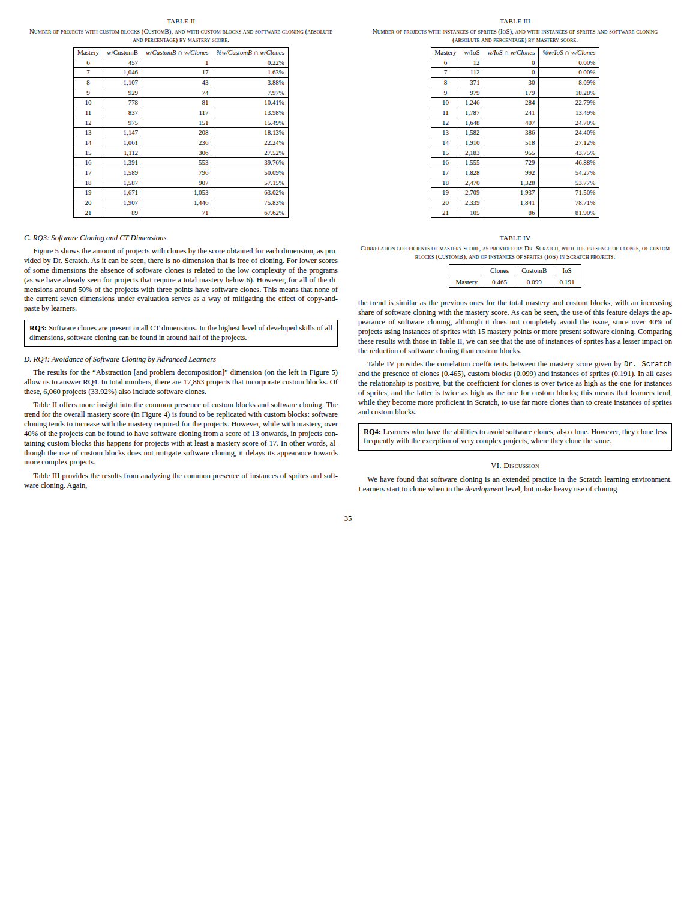Table II Number of projects with custom blocks (CustomB), and with custom blocks and software cloning (absolute and percentage) by mastery score.
| Mastery | w/CustomB | w/CustomB ∩ w/Clones | %w/CustomB ∩ w/Clones |
| --- | --- | --- | --- |
| 6 | 457 | 1 | 0.22% |
| 7 | 1,046 | 17 | 1.63% |
| 8 | 1,107 | 43 | 3.88% |
| 9 | 929 | 74 | 7.97% |
| 10 | 778 | 81 | 10.41% |
| 11 | 837 | 117 | 13.98% |
| 12 | 975 | 151 | 15.49% |
| 13 | 1,147 | 208 | 18.13% |
| 14 | 1,061 | 236 | 22.24% |
| 15 | 1,112 | 306 | 27.52% |
| 16 | 1,391 | 553 | 39.76% |
| 17 | 1,589 | 796 | 50.09% |
| 18 | 1,587 | 907 | 57.15% |
| 19 | 1,671 | 1,053 | 63.02% |
| 20 | 1,907 | 1,446 | 75.83% |
| 21 | 89 | 71 | 67.62% |
C. RQ3: Software Cloning and CT Dimensions
Figure 5 shows the amount of projects with clones by the score obtained for each dimension, as provided by Dr. Scratch. As it can be seen, there is no dimension that is free of cloning. For lower scores of some dimensions the absence of software clones is related to the low complexity of the programs (as we have already seen for projects that require a total mastery below 6). However, for all of the dimensions around 50% of the projects with three points have software clones. This means that none of the current seven dimensions under evaluation serves as a way of mitigating the effect of copy-and-paste by learners.
RQ3: Software clones are present in all CT dimensions. In the highest level of developed skills of all dimensions, software cloning can be found in around half of the projects.
D. RQ4: Avoidance of Software Cloning by Advanced Learners
The results for the “Abstraction [and problem decomposition]” dimension (on the left in Figure 5) allow us to answer RQ4. In total numbers, there are 17,863 projects that incorporate custom blocks. Of these, 6,060 projects (33.92%) also include software clones.
Table II offers more insight into the common presence of custom blocks and software cloning. The trend for the overall mastery score (in Figure 4) is found to be replicated with custom blocks: software cloning tends to increase with the mastery required for the projects. However, while with mastery, over 40% of the projects can be found to have software cloning from a score of 13 onwards, in projects containing custom blocks this happens for projects with at least a mastery score of 17. In other words, although the use of custom blocks does not mitigate software cloning, it delays its appearance towards more complex projects.
Table III provides the results from analyzing the common presence of instances of sprites and software cloning. Again,
Table III Number of projects with instances of sprites (IoS), and with instances of sprites and software cloning (absolute and percentage) by mastery score.
| Mastery | w/IoS | w/IoS ∩ w/Clones | %w/IoS ∩ w/Clones |
| --- | --- | --- | --- |
| 6 | 12 | 0 | 0.00% |
| 7 | 112 | 0 | 0.00% |
| 8 | 371 | 30 | 8.09% |
| 9 | 979 | 179 | 18.28% |
| 10 | 1,246 | 284 | 22.79% |
| 11 | 1,787 | 241 | 13.49% |
| 12 | 1,648 | 407 | 24.70% |
| 13 | 1,582 | 386 | 24.40% |
| 14 | 1,910 | 518 | 27.12% |
| 15 | 2,183 | 955 | 43.75% |
| 16 | 1,555 | 729 | 46.88% |
| 17 | 1,828 | 992 | 54.27% |
| 18 | 2,470 | 1,328 | 53.77% |
| 19 | 2,709 | 1,937 | 71.50% |
| 20 | 2,339 | 1,841 | 78.71% |
| 21 | 105 | 86 | 81.90% |
Table IV Correlation coefficients of mastery score, as provided by Dr. Scratch, with the presence of clones, of custom blocks (CustomB), and of instances of sprites (IoS) in Scratch projects.
| | Clones | CustomB | IoS |
| --- | --- | --- | --- |
| Mastery | 0.465 | 0.099 | 0.191 |
the trend is similar as the previous ones for the total mastery and custom blocks, with an increasing share of software cloning with the mastery score. As can be seen, the use of this feature delays the appearance of software cloning, although it does not completely avoid the issue, since over 40% of projects using instances of sprites with 15 mastery points or more present software cloning. Comparing these results with those in Table II, we can see that the use of instances of sprites has a lesser impact on the reduction of software cloning than custom blocks.
Table IV provides the correlation coefficients between the mastery score given by Dr. Scratch and the presence of clones (0.465), custom blocks (0.099) and instances of sprites (0.191). In all cases the relationship is positive, but the coefficient for clones is over twice as high as the one for instances of sprites, and the latter is twice as high as the one for custom blocks; this means that learners tend, while they become more proficient in Scratch, to use far more clones than to create instances of sprites and custom blocks.
RQ4: Learners who have the abilities to avoid software clones, also clone. However, they clone less frequently with the exception of very complex projects, where they clone the same.
VI. Discussion
We have found that software cloning is an extended practice in the Scratch learning environment. Learners start to clone when in the development level, but make heavy use of cloning
35